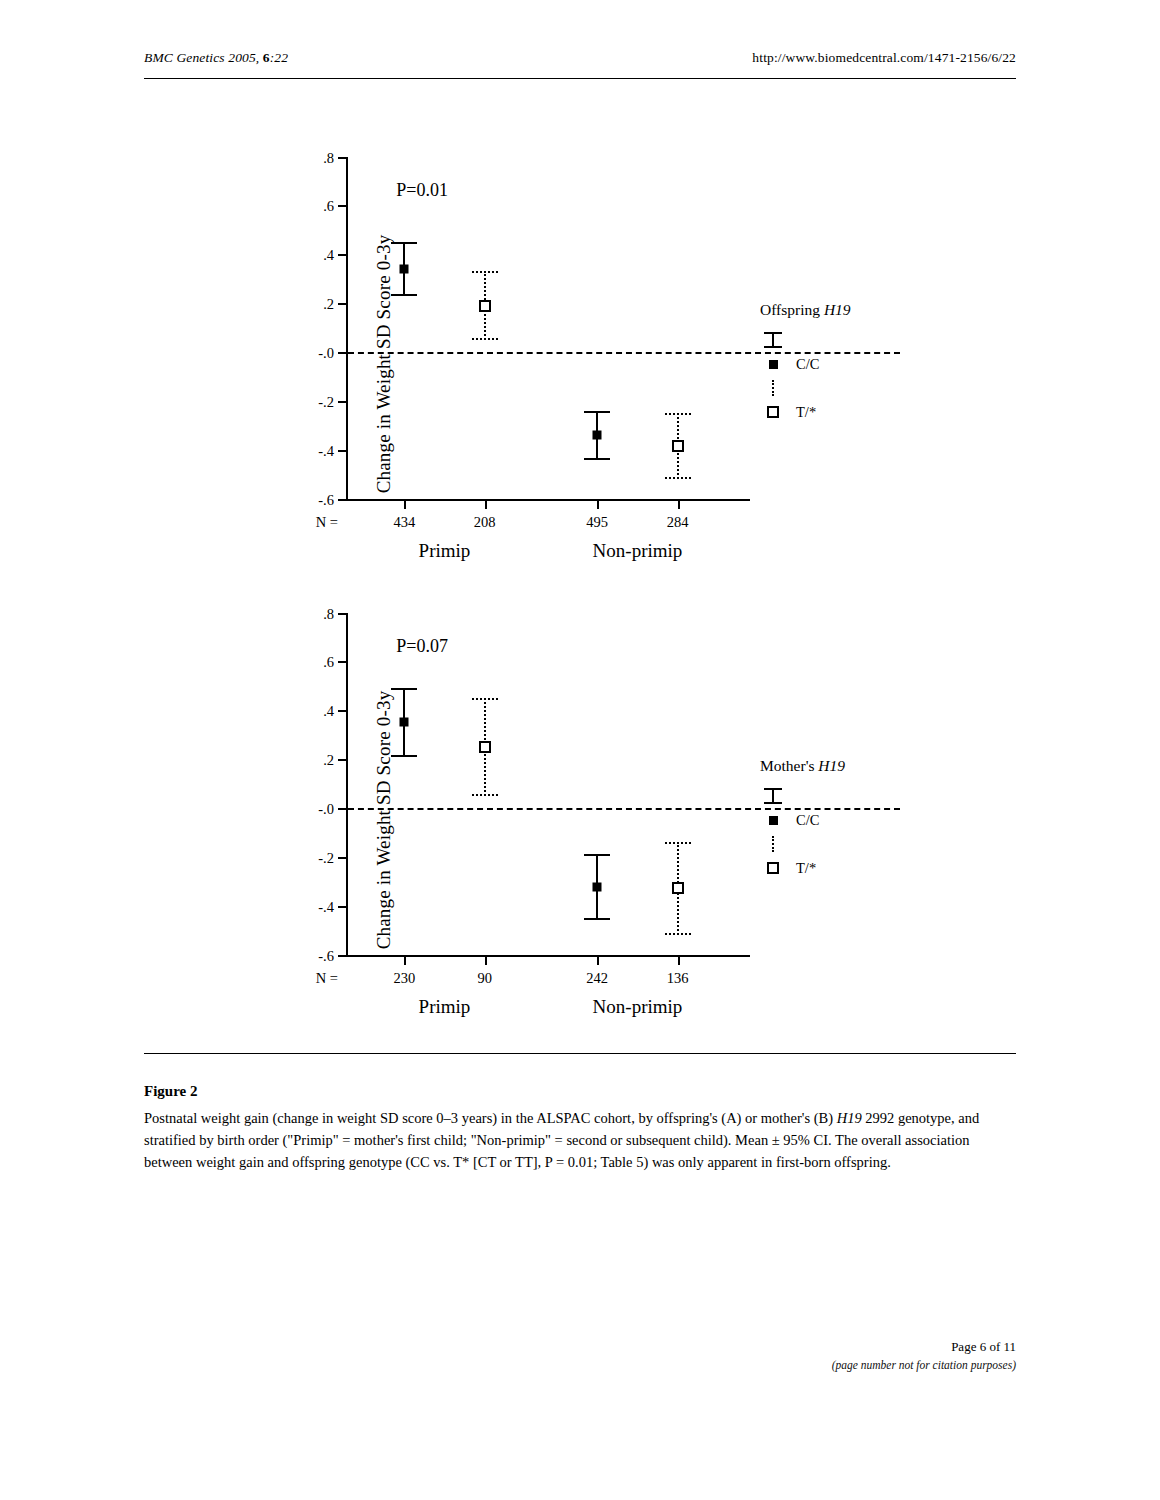BMC Genetics 2005, 6:22
http://www.biomedcentral.com/1471-2156/6/22
Change in Weight SD Score 0-3y
.8
.6
.4
.2
-.0
-.2
-.4
-.6
N =
434
208
495
284
Primip
Non-primip
P=0.01
Data: Primip C/C mean .44, CI .33 to .55
Offspring H19
C/C
T/*
Change in Weight SD Score 0-3y
.8
.6
.4
.2
-.0
-.2
-.4
-.6
N =
230
90
242
136
Primip
Non-primip
P=0.07
Mother's H19
C/C
T/*
Figure 2 Postnatal weight gain (change in weight SD score 0–3 years) in the ALSPAC cohort, by offspring's (A) or mother's (B) H19 2992 genotype, and stratified by birth order ("Primip" = mother's first child; "Non-primip" = second or subsequent child). Mean ± 95% CI. The overall association between weight gain and offspring genotype (CC vs. T* [CT or TT], P = 0.01; Table 5) was only apparent in first-born offspring.
Page 6 of 11
(page number not for citation purposes)